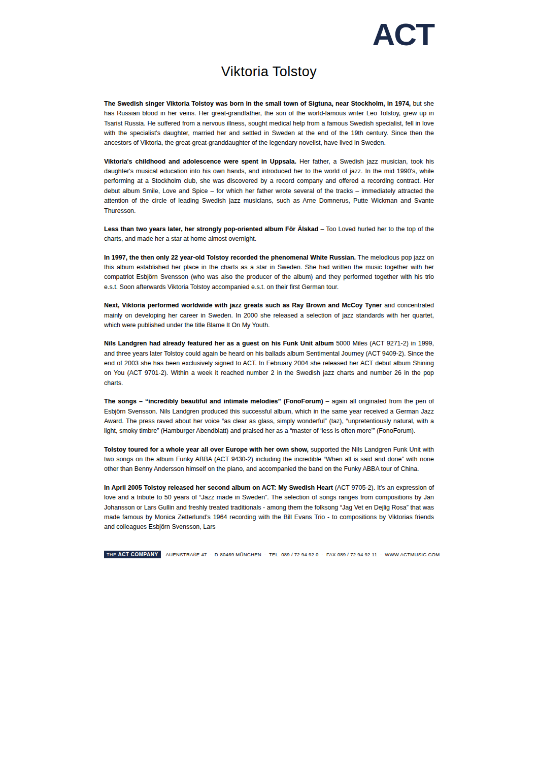ACT
Viktoria Tolstoy
The Swedish singer Viktoria Tolstoy was born in the small town of Sigtuna, near Stockholm, in 1974, but she has Russian blood in her veins. Her great-grandfather, the son of the world-famous writer Leo Tolstoy, grew up in Tsarist Russia. He suffered from a nervous illness, sought medical help from a famous Swedish specialist, fell in love with the specialist's daughter, married her and settled in Sweden at the end of the 19th century. Since then the ancestors of Viktoria, the great-great-granddaughter of the legendary novelist, have lived in Sweden.
Viktoria's childhood and adolescence were spent in Uppsala. Her father, a Swedish jazz musician, took his daughter's musical education into his own hands, and introduced her to the world of jazz. In the mid 1990's, while performing at a Stockholm club, she was discovered by a record company and offered a recording contract. Her debut album Smile, Love and Spice – for which her father wrote several of the tracks – immediately attracted the attention of the circle of leading Swedish jazz musicians, such as Arne Domnerus, Putte Wickman and Svante Thuresson.
Less than two years later, her strongly pop-oriented album För Älskad – Too Loved hurled her to the top of the charts, and made her a star at home almost overnight.
In 1997, the then only 22 year-old Tolstoy recorded the phenomenal White Russian. The melodious pop jazz on this album established her place in the charts as a star in Sweden. She had written the music together with her compatriot Esbjörn Svensson (who was also the producer of the album) and they performed together with his trio e.s.t. Soon afterwards Viktoria Tolstoy accompanied e.s.t. on their first German tour.
Next, Viktoria performed worldwide with jazz greats such as Ray Brown and McCoy Tyner and concentrated mainly on developing her career in Sweden. In 2000 she released a selection of jazz standards with her quartet, which were published under the title Blame It On My Youth.
Nils Landgren had already featured her as a guest on his Funk Unit album 5000 Miles (ACT 9271-2) in 1999, and three years later Tolstoy could again be heard on his ballads album Sentimental Journey (ACT 9409-2). Since the end of 2003 she has been exclusively signed to ACT. In February 2004 she released her ACT debut album Shining on You (ACT 9701-2). Within a week it reached number 2 in the Swedish jazz charts and number 26 in the pop charts.
The songs – “incredibly beautiful and intimate melodies” (FonoForum) – again all originated from the pen of Esbjörn Svensson. Nils Landgren produced this successful album, which in the same year received a German Jazz Award. The press raved about her voice “as clear as glass, simply wonderful” (taz), “unpretentiously natural, with a light, smoky timbre” (Hamburger Abendblatt) and praised her as a “master of ‘less is often more’” (FonoForum).
Tolstoy toured for a whole year all over Europe with her own show, supported the Nils Landgren Funk Unit with two songs on the album Funky ABBA (ACT 9430-2) including the incredible “When all is said and done” with none other than Benny Andersson himself on the piano, and accompanied the band on the Funky ABBA tour of China.
In April 2005 Tolstoy released her second album on ACT: My Swedish Heart (ACT 9705-2). It's an expression of love and a tribute to 50 years of “Jazz made in Sweden”. The selection of songs ranges from compositions by Jan Johansson or Lars Gullin and freshly treated traditionals - among them the folksong “Jag Vet en Dejlig Rosa” that was made famous by Monica Zetterlund's 1964 recording with the Bill Evans Trio - to compositions by Viktorias friends and colleagues Esbjörn Svensson, Lars
THE ACT COMPANY AUENSTRAßE 47 - D-80469 MÜNCHEN - TEL. 089 / 72 94 92 0 - FAX 089 / 72 94 92 11 - WWW.ACTMUSIC.COM